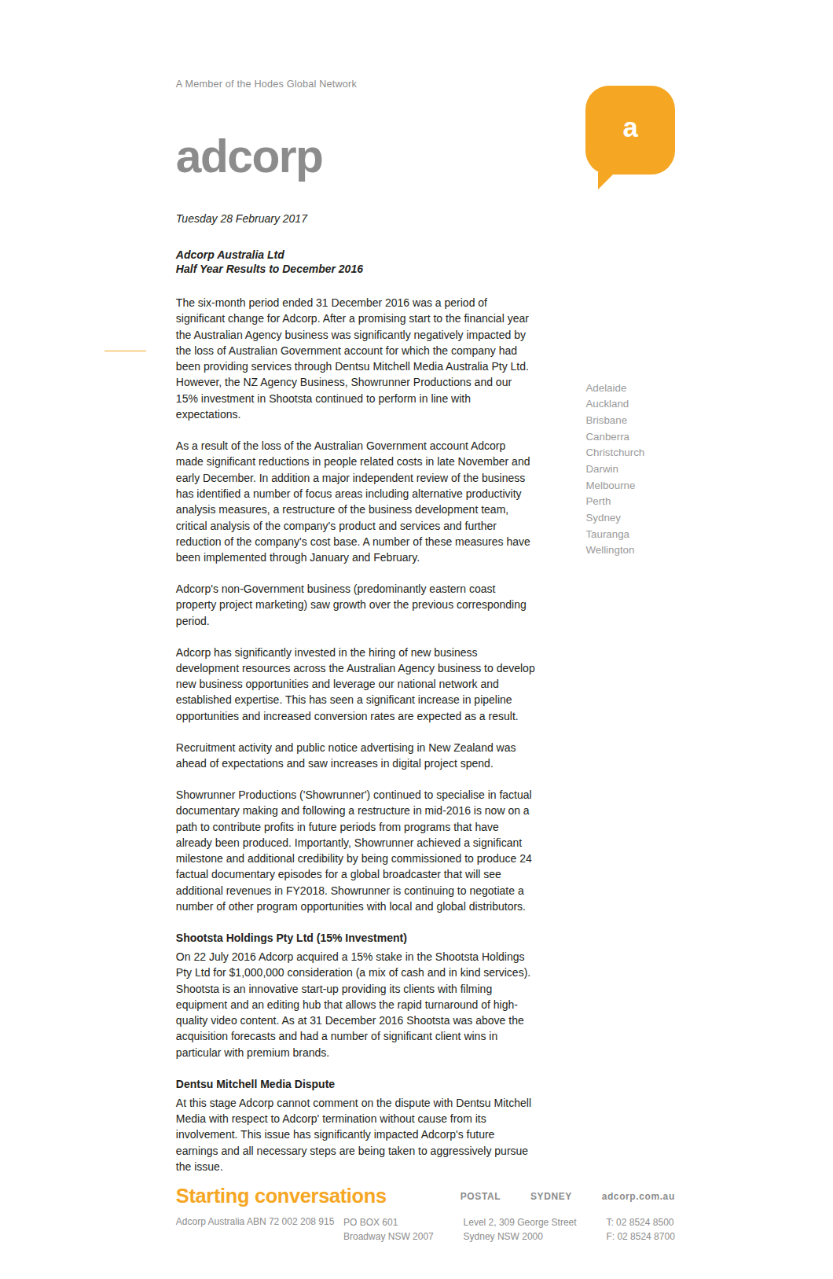A Member of the Hodes Global Network
adcorp
a
Tuesday 28 February 2017
Adcorp Australia Ltd
Half Year Results to December 2016
The six-month period ended 31 December 2016 was a period of significant change for Adcorp. After a promising start to the financial year the Australian Agency business was significantly negatively impacted by the loss of Australian Government account for which the company had been providing services through Dentsu Mitchell Media Australia Pty Ltd. However, the NZ Agency Business, Showrunner Productions and our 15% investment in Shootsta continued to perform in line with expectations.
As a result of the loss of the Australian Government account Adcorp made significant reductions in people related costs in late November and early December. In addition a major independent review of the business has identified a number of focus areas including alternative productivity analysis measures, a restructure of the business development team, critical analysis of the company's product and services and further reduction of the company's cost base. A number of these measures have been implemented through January and February.
Adcorp's non-Government business (predominantly eastern coast property project marketing) saw growth over the previous corresponding period.
Adcorp has significantly invested in the hiring of new business development resources across the Australian Agency business to develop new business opportunities and leverage our national network and established expertise. This has seen a significant increase in pipeline opportunities and increased conversion rates are expected as a result.
Recruitment activity and public notice advertising in New Zealand was ahead of expectations and saw increases in digital project spend.
Showrunner Productions ('Showrunner') continued to specialise in factual documentary making and following a restructure in mid-2016 is now on a path to contribute profits in future periods from programs that have already been produced. Importantly, Showrunner achieved a significant milestone and additional credibility by being commissioned to produce 24 factual documentary episodes for a global broadcaster that will see additional revenues in FY2018. Showrunner is continuing to negotiate a number of other program opportunities with local and global distributors.
Shootsta Holdings Pty Ltd (15% Investment)
On 22 July 2016 Adcorp acquired a 15% stake in the Shootsta Holdings Pty Ltd for $1,000,000 consideration (a mix of cash and in kind services). Shootsta is an innovative start-up providing its clients with filming equipment and an editing hub that allows the rapid turnaround of high-quality video content. As at 31 December 2016 Shootsta was above the acquisition forecasts and had a number of significant client wins in particular with premium brands.
Dentsu Mitchell Media Dispute
At this stage Adcorp cannot comment on the dispute with Dentsu Mitchell Media with respect to Adcorp' termination without cause from its involvement. This issue has significantly impacted Adcorp's future earnings and all necessary steps are being taken to aggressively pursue the issue.
Adelaide
Auckland
Brisbane
Canberra
Christchurch
Darwin
Melbourne
Perth
Sydney
Tauranga
Wellington
Starting conversations
POSTAL
SYDNEY
adcorp.com.au
Adcorp Australia ABN 72 002 208 915
PO BOX 601
Broadway NSW 2007
Level 2, 309 George Street
Sydney NSW 2000
T: 02 8524 8500
F: 02 8524 8700